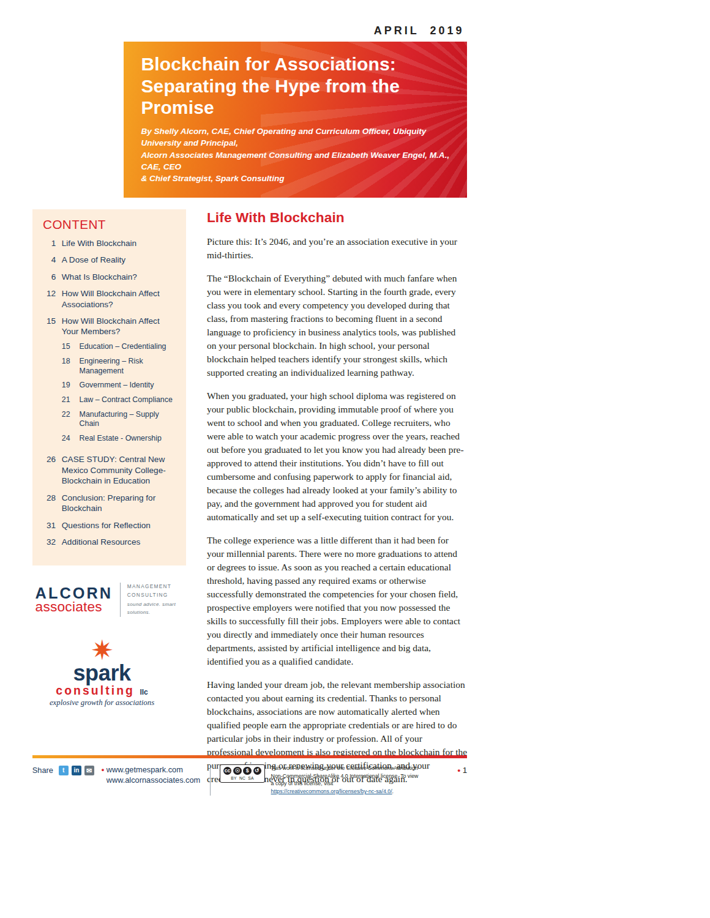APRIL 2019
Blockchain for Associations:
Separating the Hype from the Promise
By Shelly Alcorn, CAE, Chief Operating and Curriculum Officer, Ubiquity University and Principal,
Alcorn Associates Management Consulting and Elizabeth Weaver Engel, M.A., CAE, CEO
& Chief Strategist, Spark Consulting
CONTENT
1 Life With Blockchain
4 A Dose of Reality
6 What Is Blockchain?
12 How Will Blockchain Affect Associations?
15 How Will Blockchain Affect Your Members?
15 Education – Credentialing
18 Engineering – Risk Management
19 Government – Identity
21 Law – Contract Compliance
22 Manufacturing – Supply Chain
24 Real Estate - Ownership
26 CASE STUDY: Central New Mexico Community College-Blockchain in Education
28 Conclusion: Preparing for Blockchain
31 Questions for Reflection
32 Additional Resources
ALCORN associates
MANAGEMENT CONSULTING
sound advice. smart solutions.
✷
spark
consulting llc
explosive growth for associations
Life With Blockchain
Picture this: It’s 2046, and you’re an association executive in your mid-thirties.
The “Blockchain of Everything” debuted with much fanfare when you were in elementary school. Starting in the fourth grade, every class you took and every competency you developed during that class, from mastering fractions to becoming fluent in a second language to proficiency in business analytics tools, was published on your personal blockchain. In high school, your personal blockchain helped teachers identify your strongest skills, which supported creating an individualized learning pathway.
When you graduated, your high school diploma was registered on your public blockchain, providing immutable proof of where you went to school and when you graduated. College recruiters, who were able to watch your academic progress over the years, reached out before you graduated to let you know you had already been pre-approved to attend their institutions. You didn’t have to fill out cumbersome and confusing paperwork to apply for financial aid, because the colleges had already looked at your family’s ability to pay, and the government had approved you for student aid automatically and set up a self-executing tuition contract for you.
The college experience was a little different than it had been for your millennial parents. There were no more graduations to attend or degrees to issue. As soon as you reached a certain educational threshold, having passed any required exams or otherwise successfully demonstrated the competencies for your chosen field, prospective employers were notified that you now possessed the skills to successfully fill their jobs. Employers were able to contact you directly and immediately once their human resources departments, assisted by artificial intelligence and big data, identified you as a qualified candidate.
Having landed your dream job, the relevant membership association contacted you about earning its credential. Thanks to personal blockchains, associations are now automatically alerted when qualified people earn the appropriate credentials or are hired to do particular jobs in their industry or profession. All of your professional development is also registered on the blockchain for the purpose of issuing or renewing your certification, and your credentials are never in question or out of date again.
Share t in ✉
• www.getmespark.com
• www.alcornassociates.com
cc ☉ $ ↺
BY NC SA
This work is licensed under the Creative Commons Attribution-Non-Commercial-ShareAlike 4.0 International license. To view a copy of this license, visit https://creativecommons.org/licenses/by-nc-sa/4.0/.
• 1